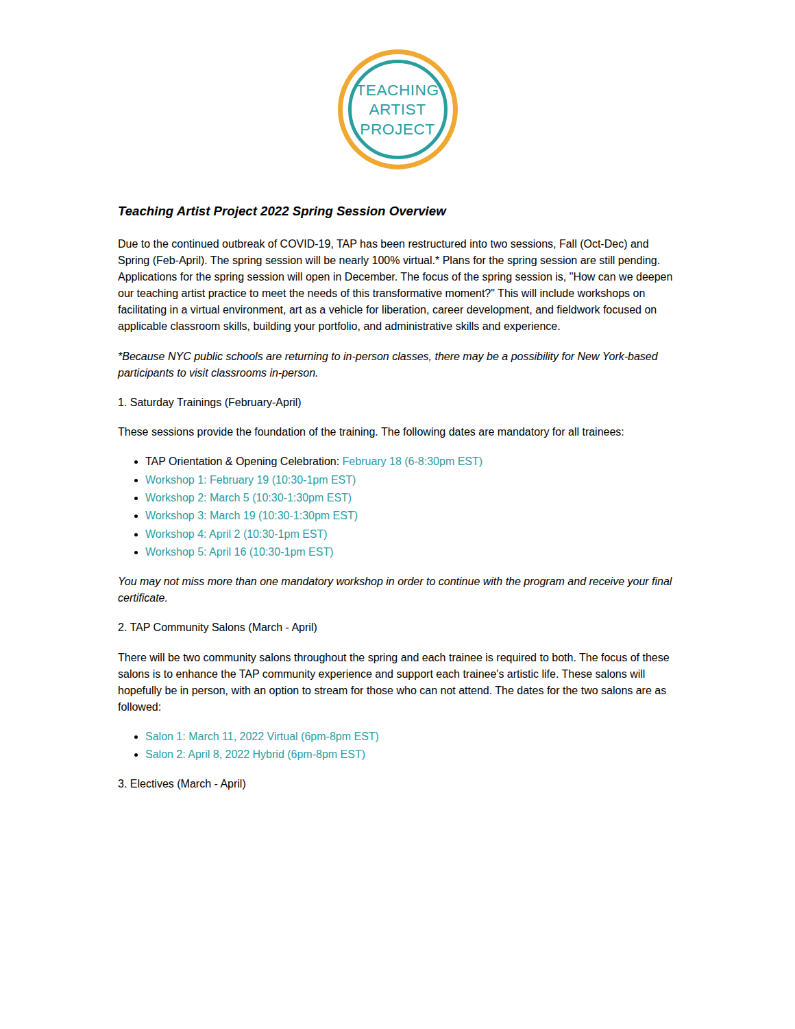TEACHING
ARTIST
PROJECT
Teaching Artist Project 2022 Spring Session Overview
Due to the continued outbreak of COVID-19, TAP has been restructured into two sessions, Fall (Oct-Dec) and Spring (Feb-April). The spring session will be nearly 100% virtual.* Plans for the spring session are still pending. Applications for the spring session will open in December. The focus of the spring session is, "How can we deepen our teaching artist practice to meet the needs of this transformative moment?" This will include workshops on facilitating in a virtual environment, art as a vehicle for liberation, career development, and fieldwork focused on applicable classroom skills, building your portfolio, and administrative skills and experience.
*Because NYC public schools are returning to in-person classes, there may be a possibility for New York-based participants to visit classrooms in-person.
1. Saturday Trainings (February-April)
These sessions provide the foundation of the training. The following dates are mandatory for all trainees:
TAP Orientation & Opening Celebration: February 18 (6-8:30pm EST)
Workshop 1: February 19 (10:30-1pm EST)
Workshop 2: March 5 (10:30-1:30pm EST)
Workshop 3: March 19 (10:30-1:30pm EST)
Workshop 4: April 2 (10:30-1pm EST)
Workshop 5: April 16 (10:30-1pm EST)
You may not miss more than one mandatory workshop in order to continue with the program and receive your final certificate.
2. TAP Community Salons (March - April)
There will be two community salons throughout the spring and each trainee is required to both. The focus of these salons is to enhance the TAP community experience and support each trainee's artistic life. These salons will hopefully be in person, with an option to stream for those who can not attend. The dates for the two salons are as followed:
Salon 1: March 11, 2022 Virtual (6pm-8pm EST)
Salon 2: April 8, 2022 Hybrid (6pm-8pm EST)
3. Electives (March - April)